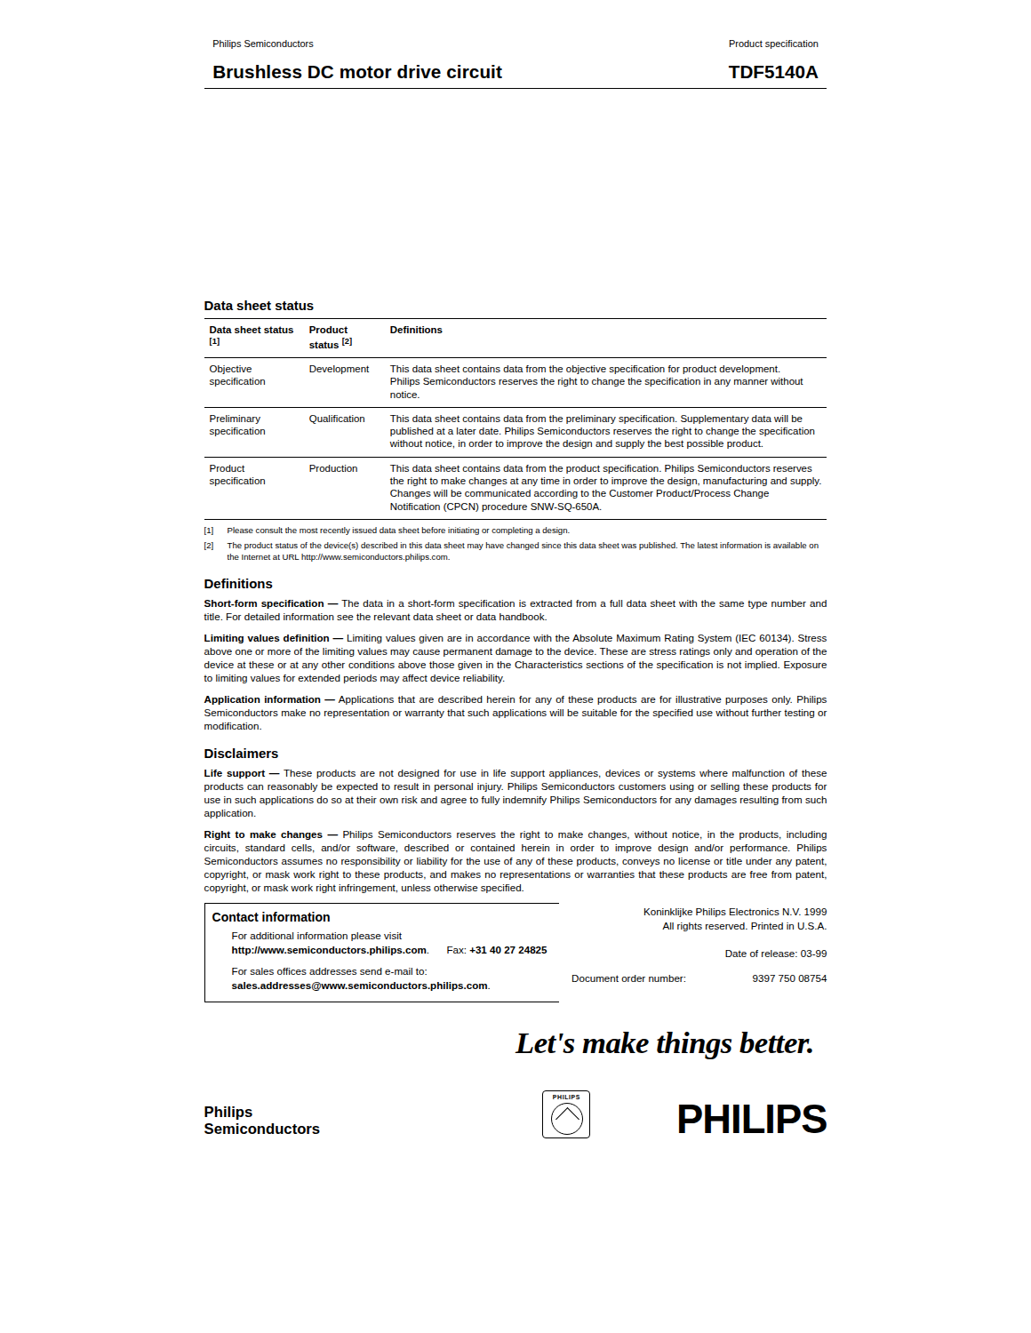Philips Semiconductors Product specification
Brushless DC motor drive circuit TDF5140A
Data sheet status
| Data sheet status [1] | Product status [2] | Definitions |
| --- | --- | --- |
| Objective specification | Development | This data sheet contains data from the objective specification for product development. Philips Semiconductors reserves the right to change the specification in any manner without notice. |
| Preliminary specification | Qualification | This data sheet contains data from the preliminary specification. Supplementary data will be published at a later date. Philips Semiconductors reserves the right to change the specification without notice, in order to improve the design and supply the best possible product. |
| Product specification | Production | This data sheet contains data from the product specification. Philips Semiconductors reserves the right to make changes at any time in order to improve the design, manufacturing and supply. Changes will be communicated according to the Customer Product/Process Change Notification (CPCN) procedure SNW-SQ-650A. |
[1] Please consult the most recently issued data sheet before initiating or completing a design.
[2] The product status of the device(s) described in this data sheet may have changed since this data sheet was published. The latest information is available on the Internet at URL http://www.semiconductors.philips.com.
Definitions
Short-form specification — The data in a short-form specification is extracted from a full data sheet with the same type number and title. For detailed information see the relevant data sheet or data handbook.
Limiting values definition — Limiting values given are in accordance with the Absolute Maximum Rating System (IEC 60134). Stress above one or more of the limiting values may cause permanent damage to the device. These are stress ratings only and operation of the device at these or at any other conditions above those given in the Characteristics sections of the specification is not implied. Exposure to limiting values for extended periods may affect device reliability.
Application information — Applications that are described herein for any of these products are for illustrative purposes only. Philips Semiconductors make no representation or warranty that such applications will be suitable for the specified use without further testing or modification.
Disclaimers
Life support — These products are not designed for use in life support appliances, devices or systems where malfunction of these products can reasonably be expected to result in personal injury. Philips Semiconductors customers using or selling these products for use in such applications do so at their own risk and agree to fully indemnify Philips Semiconductors for any damages resulting from such application.
Right to make changes — Philips Semiconductors reserves the right to make changes, without notice, in the products, including circuits, standard cells, and/or software, described or contained herein in order to improve design and/or performance. Philips Semiconductors assumes no responsibility or liability for the use of any of these products, conveys no license or title under any patent, copyright, or mask work right to these products, and makes no representations or warranties that these products are free from patent, copyright, or mask work right infringement, unless otherwise specified.
Contact information
For additional information please visit
http://www.semiconductors.philips.com. Fax: +31 40 27 24825
For sales offices addresses send e-mail to:
sales.addresses@www.semiconductors.philips.com.
Koninklijke Philips Electronics N.V. 1999
All rights reserved. Printed in U.S.A.
Date of release: 03-99
Document order number: 9397 750 08754
Let's make things better.
Philips
Semiconductors
PHILIPS
PHILIPS